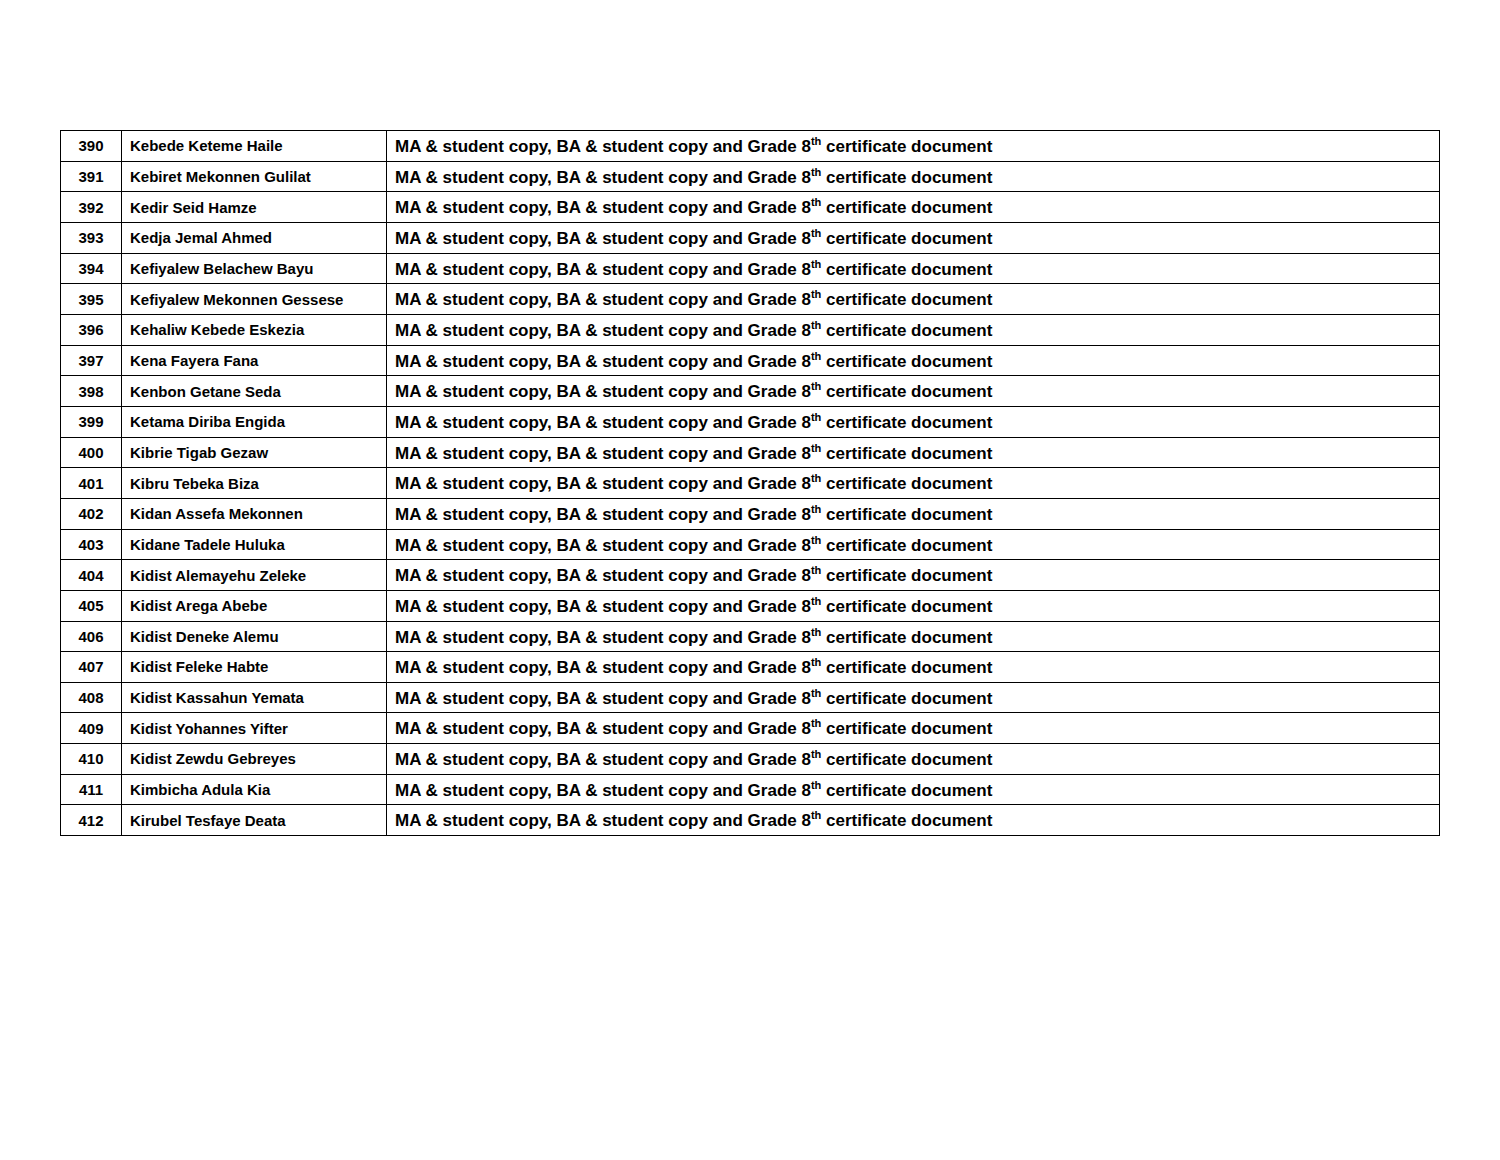| 390 | Kebede Keteme Haile | MA & student copy, BA & student copy and Grade 8 th certificate document |
| 391 | Kebiret Mekonnen Gulilat | MA & student copy, BA & student copy and Grade 8 th certificate document |
| 392 | Kedir Seid Hamze | MA & student copy, BA & student copy and Grade 8 th certificate document |
| 393 | Kedja Jemal Ahmed | MA & student copy, BA & student copy and Grade 8 th certificate document |
| 394 | Kefiyalew Belachew Bayu | MA & student copy, BA & student copy and Grade 8 th certificate document |
| 395 | Kefiyalew Mekonnen Gessese | MA & student copy, BA & student copy and Grade 8 th certificate document |
| 396 | Kehaliw Kebede Eskezia | MA & student copy, BA & student copy and Grade 8 th certificate document |
| 397 | Kena Fayera Fana | MA & student copy, BA & student copy and Grade 8 th certificate document |
| 398 | Kenbon Getane Seda | MA & student copy, BA & student copy and Grade 8 th certificate document |
| 399 | Ketama Diriba Engida | MA & student copy, BA & student copy and Grade 8 th certificate document |
| 400 | Kibrie Tigab Gezaw | MA & student copy, BA & student copy and Grade 8 th certificate document |
| 401 | Kibru Tebeka Biza | MA & student copy, BA & student copy and Grade 8 th certificate document |
| 402 | Kidan Assefa Mekonnen | MA & student copy, BA & student copy and Grade 8 th certificate document |
| 403 | Kidane Tadele Huluka | MA & student copy, BA & student copy and Grade 8 th certificate document |
| 404 | Kidist Alemayehu Zeleke | MA & student copy, BA & student copy and Grade 8 th certificate document |
| 405 | Kidist Arega Abebe | MA & student copy, BA & student copy and Grade 8 th certificate document |
| 406 | Kidist Deneke Alemu | MA & student copy, BA & student copy and Grade 8 th certificate document |
| 407 | Kidist Feleke Habte | MA & student copy, BA & student copy and Grade 8 th certificate document |
| 408 | Kidist Kassahun Yemata | MA & student copy, BA & student copy and Grade 8 th certificate document |
| 409 | Kidist Yohannes Yifter | MA & student copy, BA & student copy and Grade 8 th certificate document |
| 410 | Kidist Zewdu Gebreyes | MA & student copy, BA & student copy and Grade 8 th certificate document |
| 411 | Kimbicha Adula Kia | MA & student copy, BA & student copy and Grade 8 th certificate document |
| 412 | Kirubel Tesfaye Deata | MA & student copy, BA & student copy and Grade 8 th certificate document |